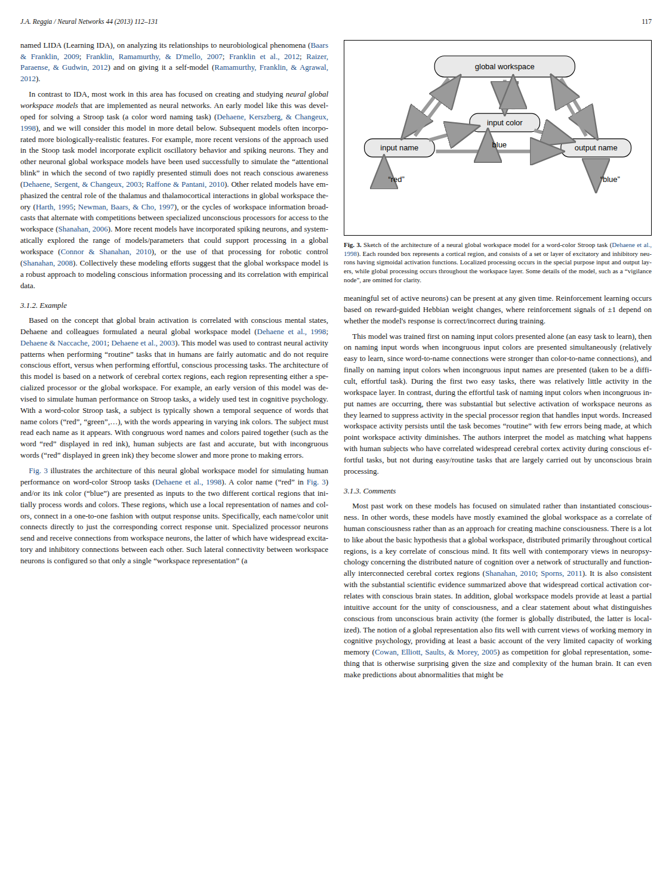J.A. Reggia / Neural Networks 44 (2013) 112–131 117
named LIDA (Learning IDA), on analyzing its relationships to neurobiological phenomena (Baars & Franklin, 2009; Franklin, Ramamurthy, & D'mello, 2007; Franklin et al., 2012; Raizer, Paraense, & Gudwin, 2012) and on giving it a self-model (Ramamurthy, Franklin, & Agrawal, 2012).
In contrast to IDA, most work in this area has focused on creating and studying neural global workspace models that are implemented as neural networks. An early model like this was developed for solving a Stroop task (a color word naming task) (Dehaene, Kerszberg, & Changeux, 1998), and we will consider this model in more detail below. Subsequent models often incorporated more biologically-realistic features. For example, more recent versions of the approach used in the Stoop task model incorporate explicit oscillatory behavior and spiking neurons. They and other neuronal global workspace models have been used successfully to simulate the “attentional blink” in which the second of two rapidly presented stimuli does not reach conscious awareness (Dehaene, Sergent, & Changeux, 2003; Raffone & Pantani, 2010). Other related models have emphasized the central role of the thalamus and thalamocortical interactions in global workspace theory (Harth, 1995; Newman, Baars, & Cho, 1997), or the cycles of workspace information broadcasts that alternate with competitions between specialized unconscious processors for access to the workspace (Shanahan, 2006). More recent models have incorporated spiking neurons, and systematically explored the range of models/parameters that could support processing in a global workspace (Connor & Shanahan, 2010), or the use of that processing for robotic control (Shanahan, 2008). Collectively these modeling efforts suggest that the global workspace model is a robust approach to modeling conscious information processing and its correlation with empirical data.
3.1.2. Example
Based on the concept that global brain activation is correlated with conscious mental states, Dehaene and colleagues formulated a neural global workspace model (Dehaene et al., 1998; Dehaene & Naccache, 2001; Dehaene et al., 2003). This model was used to contrast neural activity patterns when performing “routine” tasks that in humans are fairly automatic and do not require conscious effort, versus when performing effortful, conscious processing tasks. The architecture of this model is based on a network of cerebral cortex regions, each region representing either a specialized processor or the global workspace. For example, an early version of this model was devised to simulate human performance on Stroop tasks, a widely used test in cognitive psychology. With a word-color Stroop task, a subject is typically shown a temporal sequence of words that name colors (“red”, “green”,…), with the words appearing in varying ink colors. The subject must read each name as it appears. With congruous word names and colors paired together (such as the word “red” displayed in red ink), human subjects are fast and accurate, but with incongruous words (“red” displayed in green ink) they become slower and more prone to making errors.
Fig. 3 illustrates the architecture of this neural global workspace model for simulating human performance on word-color Stroop tasks (Dehaene et al., 1998). A color name (“red” in Fig. 3) and/or its ink color (“blue”) are presented as inputs to the two different cortical regions that initially process words and colors. These regions, which use a local representation of names and colors, connect in a one-to-one fashion with output response units. Specifically, each name/color unit connects directly to just the corresponding correct response unit. Specialized processor neurons send and receive connections from workspace neurons, the latter of which have widespread excitatory and inhibitory connections between each other. Such lateral connectivity between workspace neurons is configured so that only a single “workspace representation” (a
global workspace input color output name input name blue “red” “blue”
Fig. 3. Sketch of the architecture of a neural global workspace model for a word-color Stroop task (Dehaene et al., 1998). Each rounded box represents a cortical region, and consists of a set or layer of excitatory and inhibitory neurons having sigmoidal activation functions. Localized processing occurs in the special purpose input and output layers, while global processing occurs throughout the workspace layer. Some details of the model, such as a “vigilance node”, are omitted for clarity.
meaningful set of active neurons) can be present at any given time. Reinforcement learning occurs based on reward-guided Hebbian weight changes, where reinforcement signals of ±1 depend on whether the model's response is correct/incorrect during training.
This model was trained first on naming input colors presented alone (an easy task to learn), then on naming input words when incongruous input colors are presented simultaneously (relatively easy to learn, since word-to-name connections were stronger than color-to-name connections), and finally on naming input colors when incongruous input names are presented (taken to be a difficult, effortful task). During the first two easy tasks, there was relatively little activity in the workspace layer. In contrast, during the effortful task of naming input colors when incongruous input names are occurring, there was substantial but selective activation of workspace neurons as they learned to suppress activity in the special processor region that handles input words. Increased workspace activity persists until the task becomes “routine” with few errors being made, at which point workspace activity diminishes. The authors interpret the model as matching what happens with human subjects who have correlated widespread cerebral cortex activity during conscious effortful tasks, but not during easy/routine tasks that are largely carried out by unconscious brain processing.
3.1.3. Comments
Most past work on these models has focused on simulated rather than instantiated consciousness. In other words, these models have mostly examined the global workspace as a correlate of human consciousness rather than as an approach for creating machine consciousness. There is a lot to like about the basic hypothesis that a global workspace, distributed primarily throughout cortical regions, is a key correlate of conscious mind. It fits well with contemporary views in neuropsychology concerning the distributed nature of cognition over a network of structurally and functionally interconnected cerebral cortex regions (Shanahan, 2010; Sporns, 2011). It is also consistent with the substantial scientific evidence summarized above that widespread cortical activation correlates with conscious brain states. In addition, global workspace models provide at least a partial intuitive account for the unity of consciousness, and a clear statement about what distinguishes conscious from unconscious brain activity (the former is globally distributed, the latter is localized). The notion of a global representation also fits well with current views of working memory in cognitive psychology, providing at least a basic account of the very limited capacity of working memory (Cowan, Elliott, Saults, & Morey, 2005) as competition for global representation, something that is otherwise surprising given the size and complexity of the human brain. It can even make predictions about abnormalities that might be